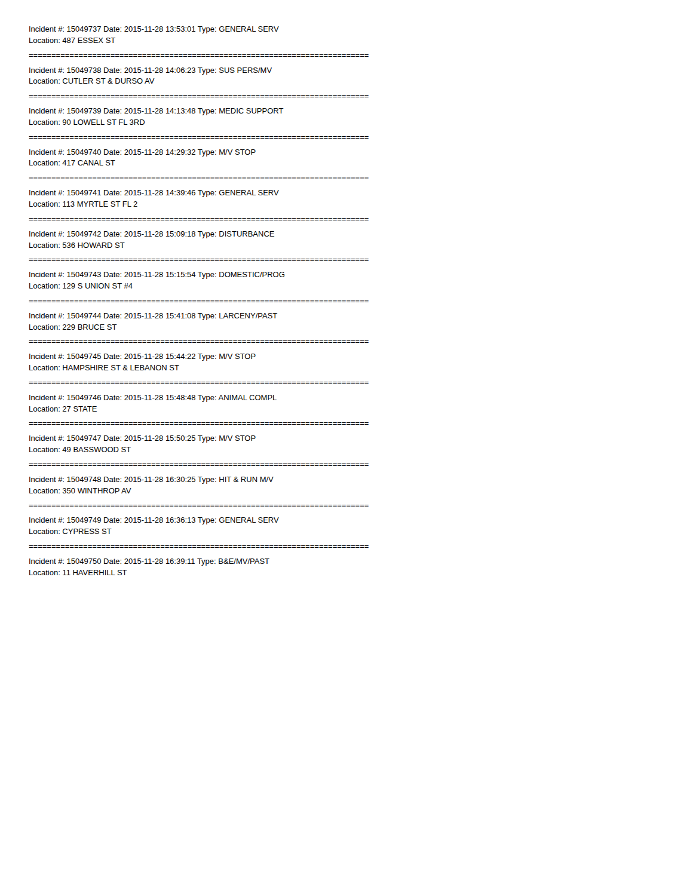Incident #: 15049737 Date: 2015-11-28 13:53:01 Type: GENERAL SERV
Location: 487 ESSEX ST
===========================================================================
Incident #: 15049738 Date: 2015-11-28 14:06:23 Type: SUS PERS/MV
Location: CUTLER ST & DURSO AV
===========================================================================
Incident #: 15049739 Date: 2015-11-28 14:13:48 Type: MEDIC SUPPORT
Location: 90 LOWELL ST FL 3RD
===========================================================================
Incident #: 15049740 Date: 2015-11-28 14:29:32 Type: M/V STOP
Location: 417 CANAL ST
===========================================================================
Incident #: 15049741 Date: 2015-11-28 14:39:46 Type: GENERAL SERV
Location: 113 MYRTLE ST FL 2
===========================================================================
Incident #: 15049742 Date: 2015-11-28 15:09:18 Type: DISTURBANCE
Location: 536 HOWARD ST
===========================================================================
Incident #: 15049743 Date: 2015-11-28 15:15:54 Type: DOMESTIC/PROG
Location: 129 S UNION ST #4
===========================================================================
Incident #: 15049744 Date: 2015-11-28 15:41:08 Type: LARCENY/PAST
Location: 229 BRUCE ST
===========================================================================
Incident #: 15049745 Date: 2015-11-28 15:44:22 Type: M/V STOP
Location: HAMPSHIRE ST & LEBANON ST
===========================================================================
Incident #: 15049746 Date: 2015-11-28 15:48:48 Type: ANIMAL COMPL
Location: 27 STATE
===========================================================================
Incident #: 15049747 Date: 2015-11-28 15:50:25 Type: M/V STOP
Location: 49 BASSWOOD ST
===========================================================================
Incident #: 15049748 Date: 2015-11-28 16:30:25 Type: HIT & RUN M/V
Location: 350 WINTHROP AV
===========================================================================
Incident #: 15049749 Date: 2015-11-28 16:36:13 Type: GENERAL SERV
Location: CYPRESS ST
===========================================================================
Incident #: 15049750 Date: 2015-11-28 16:39:11 Type: B&E/MV/PAST
Location: 11 HAVERHILL ST